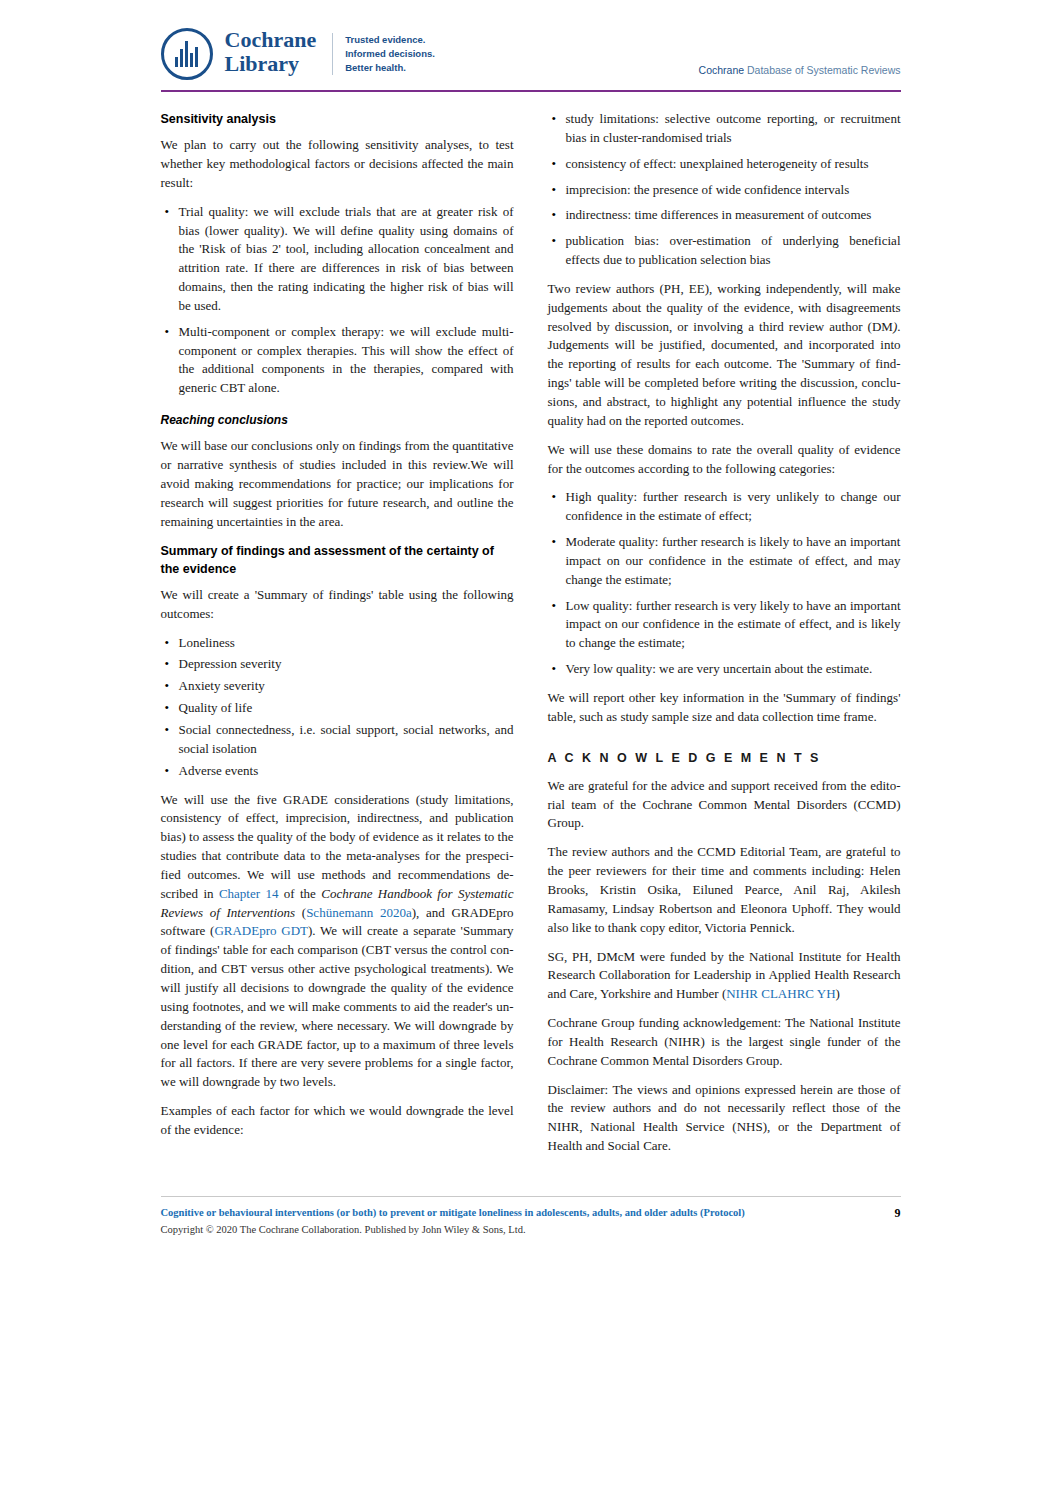Cochrane Library
Trusted evidence.
Informed decisions.
Better health.
Cochrane Database of Systematic Reviews
Sensitivity analysis
We plan to carry out the following sensitivity analyses, to test whether key methodological factors or decisions affected the main result:
Trial quality: we will exclude trials that are at greater risk of bias (lower quality). We will define quality using domains of the 'Risk of bias 2' tool, including allocation concealment and attrition rate. If there are differences in risk of bias between domains, then the rating indicating the higher risk of bias will be used.
Multi-component or complex therapy: we will exclude multi-component or complex therapies. This will show the effect of the additional components in the therapies, compared with generic CBT alone.
Reaching conclusions
We will base our conclusions only on findings from the quantitative or narrative synthesis of studies included in this review.We will avoid making recommendations for practice; our implications for research will suggest priorities for future research, and outline the remaining uncertainties in the area.
Summary of findings and assessment of the certainty of the evidence
We will create a 'Summary of findings' table using the following outcomes:
Loneliness
Depression severity
Anxiety severity
Quality of life
Social connectedness, i.e. social support, social networks, and social isolation
Adverse events
We will use the five GRADE considerations (study limitations, consistency of effect, imprecision, indirectness, and publication bias) to assess the quality of the body of evidence as it relates to the studies that contribute data to the meta-analyses for the prespecified outcomes. We will use methods and recommendations described in Chapter 14 of the Cochrane Handbook for Systematic Reviews of Interventions (Schünemann 2020a), and GRADEpro software (GRADEpro GDT). We will create a separate 'Summary of findings' table for each comparison (CBT versus the control condition, and CBT versus other active psychological treatments). We will justify all decisions to downgrade the quality of the evidence using footnotes, and we will make comments to aid the reader's understanding of the review, where necessary. We will downgrade by one level for each GRADE factor, up to a maximum of three levels for all factors. If there are very severe problems for a single factor, we will downgrade by two levels.
Examples of each factor for which we would downgrade the level of the evidence:
study limitations: selective outcome reporting, or recruitment bias in cluster-randomised trials
consistency of effect: unexplained heterogeneity of results
imprecision: the presence of wide confidence intervals
indirectness: time differences in measurement of outcomes
publication bias: over-estimation of underlying beneficial effects due to publication selection bias
Two review authors (PH, EE), working independently, will make judgements about the quality of the evidence, with disagreements resolved by discussion, or involving a third review author (DM). Judgements will be justified, documented, and incorporated into the reporting of results for each outcome. The 'Summary of findings' table will be completed before writing the discussion, conclusions, and abstract, to highlight any potential influence the study quality had on the reported outcomes.
We will use these domains to rate the overall quality of evidence for the outcomes according to the following categories:
High quality: further research is very unlikely to change our confidence in the estimate of effect;
Moderate quality: further research is likely to have an important impact on our confidence in the estimate of effect, and may change the estimate;
Low quality: further research is very likely to have an important impact on our confidence in the estimate of effect, and is likely to change the estimate;
Very low quality: we are very uncertain about the estimate.
We will report other key information in the 'Summary of findings' table, such as study sample size and data collection time frame.
A C K N O W L E D G E M E N T S
We are grateful for the advice and support received from the editorial team of the Cochrane Common Mental Disorders (CCMD) Group.
The review authors and the CCMD Editorial Team, are grateful to the peer reviewers for their time and comments including: Helen Brooks, Kristin Osika, Eiluned Pearce, Anil Raj, Akilesh Ramasamy, Lindsay Robertson and Eleonora Uphoff. They would also like to thank copy editor, Victoria Pennick.
SG, PH, DMcM were funded by the National Institute for Health Research Collaboration for Leadership in Applied Health Research and Care, Yorkshire and Humber (NIHR CLAHRC YH)
Cochrane Group funding acknowledgement: The National Institute for Health Research (NIHR) is the largest single funder of the Cochrane Common Mental Disorders Group.
Disclaimer: The views and opinions expressed herein are those of the review authors and do not necessarily reflect those of the NIHR, National Health Service (NHS), or the Department of Health and Social Care.
Cognitive or behavioural interventions (or both) to prevent or mitigate loneliness in adolescents, adults, and older adults (Protocol) Copyright © 2020 The Cochrane Collaboration. Published by John Wiley & Sons, Ltd.
9